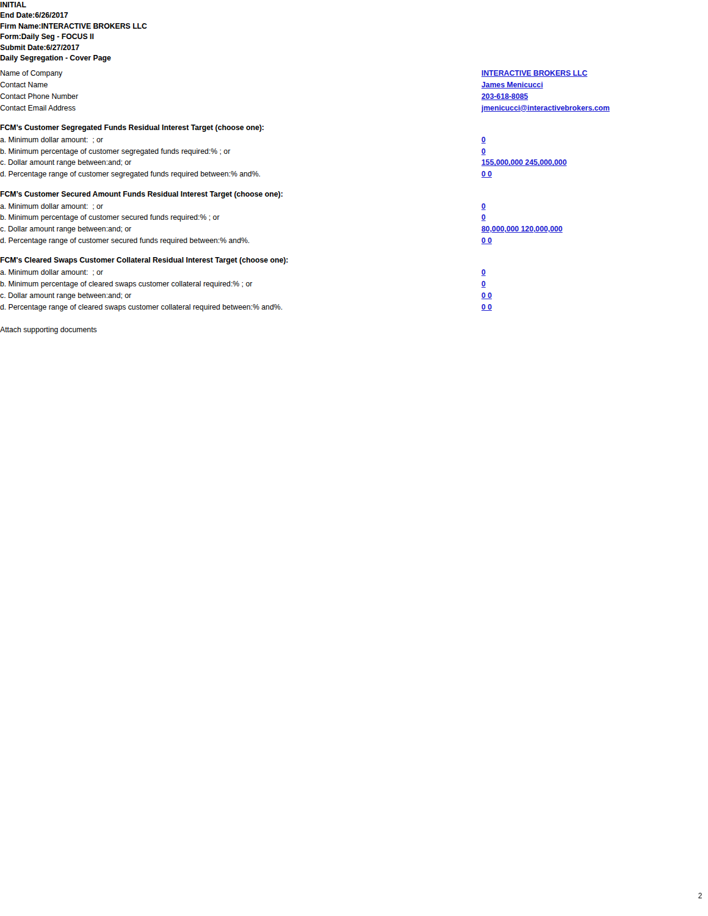INITIAL
End Date:6/26/2017
Firm Name:INTERACTIVE BROKERS LLC
Form:Daily Seg - FOCUS II
Submit Date:6/27/2017
Daily Segregation - Cover Page
| Name of Company | INTERACTIVE BROKERS LLC |
| Contact Name | James Menicucci |
| Contact Phone Number | 203-618-8085 |
| Contact Email Address | jmenicucci@interactivebrokers.com |
FCM’s Customer Segregated Funds Residual Interest Target (choose one):
| a. Minimum dollar amount: ; or | 0 |
| b. Minimum percentage of customer segregated funds required:% ; or | 0 |
| c. Dollar amount range between:and; or | 155,000,000 245,000,000 |
| d. Percentage range of customer segregated funds required between:% and%. | 0 0 |
FCM’s Customer Secured Amount Funds Residual Interest Target (choose one):
| a. Minimum dollar amount: ; or | 0 |
| b. Minimum percentage of customer secured funds required:% ; or | 0 |
| c. Dollar amount range between:and; or | 80,000,000 120,000,000 |
| d. Percentage range of customer secured funds required between:% and%. | 0 0 |
FCM's Cleared Swaps Customer Collateral Residual Interest Target (choose one):
| a. Minimum dollar amount: ; or | 0 |
| b. Minimum percentage of cleared swaps customer collateral required:% ; or | 0 |
| c. Dollar amount range between:and; or | 0 0 |
| d. Percentage range of cleared swaps customer collateral required between:% and%. | 0 0 |
Attach supporting documents
2